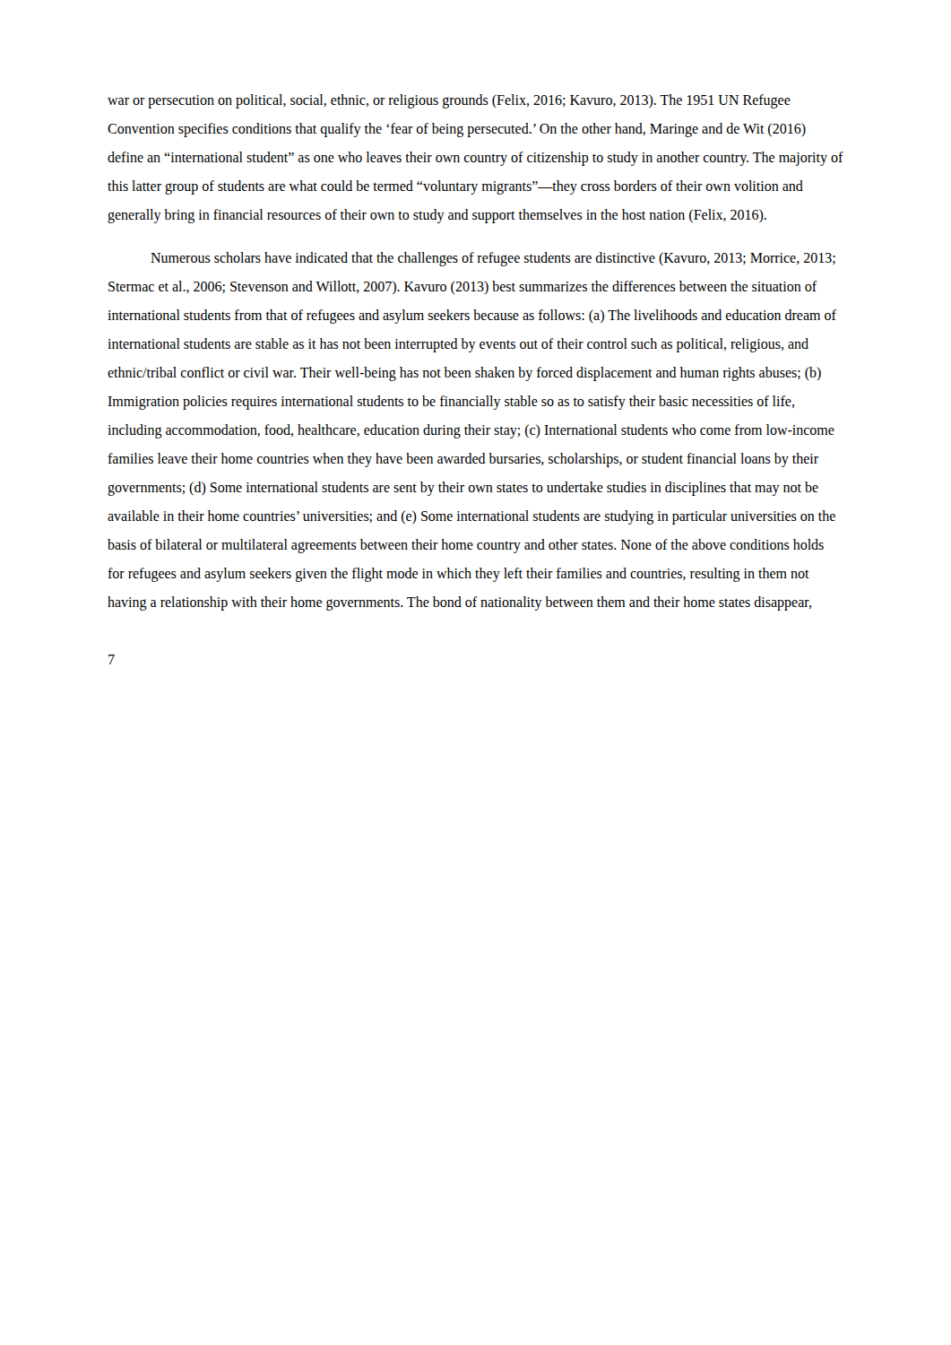war or persecution on political, social, ethnic, or religious grounds (Felix, 2016; Kavuro, 2013). The 1951 UN Refugee Convention specifies conditions that qualify the ‘fear of being persecuted.’ On the other hand, Maringe and de Wit (2016) define an “international student” as one who leaves their own country of citizenship to study in another country. The majority of this latter group of students are what could be termed “voluntary migrants”—they cross borders of their own volition and generally bring in financial resources of their own to study and support themselves in the host nation (Felix, 2016).
Numerous scholars have indicated that the challenges of refugee students are distinctive (Kavuro, 2013; Morrice, 2013; Stermac et al., 2006; Stevenson and Willott, 2007). Kavuro (2013) best summarizes the differences between the situation of international students from that of refugees and asylum seekers because as follows: (a) The livelihoods and education dream of international students are stable as it has not been interrupted by events out of their control such as political, religious, and ethnic/tribal conflict or civil war. Their well-being has not been shaken by forced displacement and human rights abuses; (b) Immigration policies requires international students to be financially stable so as to satisfy their basic necessities of life, including accommodation, food, healthcare, education during their stay; (c) International students who come from low-income families leave their home countries when they have been awarded bursaries, scholarships, or student financial loans by their governments; (d) Some international students are sent by their own states to undertake studies in disciplines that may not be available in their home countries’ universities; and (e) Some international students are studying in particular universities on the basis of bilateral or multilateral agreements between their home country and other states. None of the above conditions holds for refugees and asylum seekers given the flight mode in which they left their families and countries, resulting in them not having a relationship with their home governments. The bond of nationality between them and their home states disappear,
7